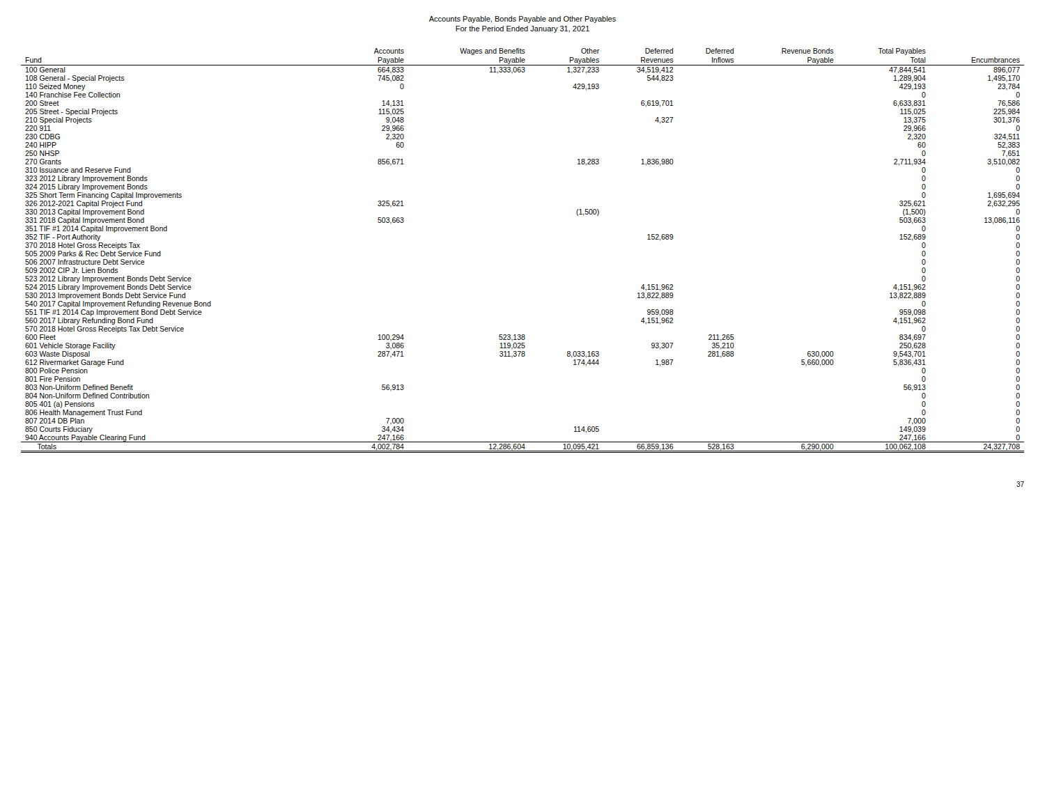Accounts Payable, Bonds Payable and Other Payables
For the Period Ended January 31, 2021
| | Accounts | Wages and Benefits | Other | Deferred | Deferred | Revenue Bonds | Total Payables | |
| --- | --- | --- | --- | --- | --- | --- | --- | --- |
| Fund | Payable | Payable | Payables | Revenues | Inflows | Payable | Total | Encumbrances |
| 100 General | 664,833 | 11,333,063 | 1,327,233 | 34,519,412 | | | 47,844,541 | 896,077 |
| 108 General - Special Projects | 745,082 | | | 544,823 | | | 1,289,904 | 1,495,170 |
| 110 Seized Money | 0 | | 429,193 | | | | 429,193 | 23,784 |
| 140 Franchise Fee Collection | | | | | | | 0 | 0 |
| 200 Street | 14,131 | | | 6,619,701 | | | 6,633,831 | 76,586 |
| 205 Street - Special Projects | 115,025 | | | | | | 115,025 | 225,984 |
| 210 Special Projects | 9,048 | | | 4,327 | | | 13,375 | 301,376 |
| 220 911 | 29,966 | | | | | | 29,966 | 0 |
| 230 CDBG | 2,320 | | | | | | 2,320 | 324,511 |
| 240 HIPP | 60 | | | | | | 60 | 52,383 |
| 250 NHSP | | | | | | | 0 | 7,651 |
| 270 Grants | 856,671 | | 18,283 | 1,836,980 | | | 2,711,934 | 3,510,082 |
| 310 Issuance and Reserve Fund | | | | | | | 0 | 0 |
| 323 2012 Library Improvement Bonds | | | | | | | 0 | 0 |
| 324 2015 Library Improvement Bonds | | | | | | | 0 | 0 |
| 325 Short Term Financing Capital Improvements | | | | | | | 0 | 1,695,694 |
| 326 2012-2021 Capital Project Fund | 325,621 | | | | | | 325,621 | 2,632,295 |
| 330 2013 Capital Improvement Bond | | | (1,500) | | | | (1,500) | 0 |
| 331 2018 Capital Improvement Bond | 503,663 | | | | | | 503,663 | 13,086,116 |
| 351 TIF #1 2014 Capital Improvement Bond | | | | | | | 0 | 0 |
| 352 TIF - Port Authority | | | | 152,689 | | | 152,689 | 0 |
| 370 2018 Hotel Gross Receipts Tax | | | | | | | 0 | 0 |
| 505 2009 Parks & Rec Debt Service Fund | | | | | | | 0 | 0 |
| 506 2007 Infrastructure Debt Service | | | | | | | 0 | 0 |
| 509 2002 CIP Jr. Lien Bonds | | | | | | | 0 | 0 |
| 523 2012 Library Improvement Bonds Debt Service | | | | | | | 0 | 0 |
| 524 2015 Library Improvement Bonds Debt Service | | | | 4,151,962 | | | 4,151,962 | 0 |
| 530 2013 Improvement Bonds Debt Service Fund | | | | 13,822,889 | | | 13,822,889 | 0 |
| 540 2017 Capital Improvement Refunding Revenue Bond | | | | | | | 0 | 0 |
| 551 TIF #1 2014 Cap Improvement Bond Debt Service | | | | 959,098 | | | 959,098 | 0 |
| 560 2017 Library Refunding Bond Fund | | | | 4,151,962 | | | 4,151,962 | 0 |
| 570 2018 Hotel Gross Receipts Tax Debt Service | | | | | | | 0 | 0 |
| 600 Fleet | 100,294 | 523,138 | | | 211,265 | | 834,697 | 0 |
| 601 Vehicle Storage Facility | 3,086 | 119,025 | | 93,307 | 35,210 | | 250,628 | 0 |
| 603 Waste Disposal | 287,471 | 311,378 | 8,033,163 | | 281,688 | 630,000 | 9,543,701 | 0 |
| 612 Rivermarket Garage Fund | | | 174,444 | 1,987 | | 5,660,000 | 5,836,431 | 0 |
| 800 Police Pension | | | | | | | 0 | 0 |
| 801 Fire Pension | | | | | | | 0 | 0 |
| 803 Non-Uniform Defined Benefit | 56,913 | | | | | | 56,913 | 0 |
| 804 Non-Uniform Defined Contribution | | | | | | | 0 | 0 |
| 805 401 (a) Pensions | | | | | | | 0 | 0 |
| 806 Health Management Trust Fund | | | | | | | 0 | 0 |
| 807 2014 DB Plan | 7,000 | | | | | | 7,000 | 0 |
| 850 Courts Fiduciary | 34,434 | | 114,605 | | | | 149,039 | 0 |
| 940 Accounts Payable Clearing Fund | 247,166 | | | | | | 247,166 | 0 |
| Totals | 4,002,784 | 12,286,604 | 10,095,421 | 66,859,136 | 528,163 | 6,290,000 | 100,062,108 | 24,327,708 |
37